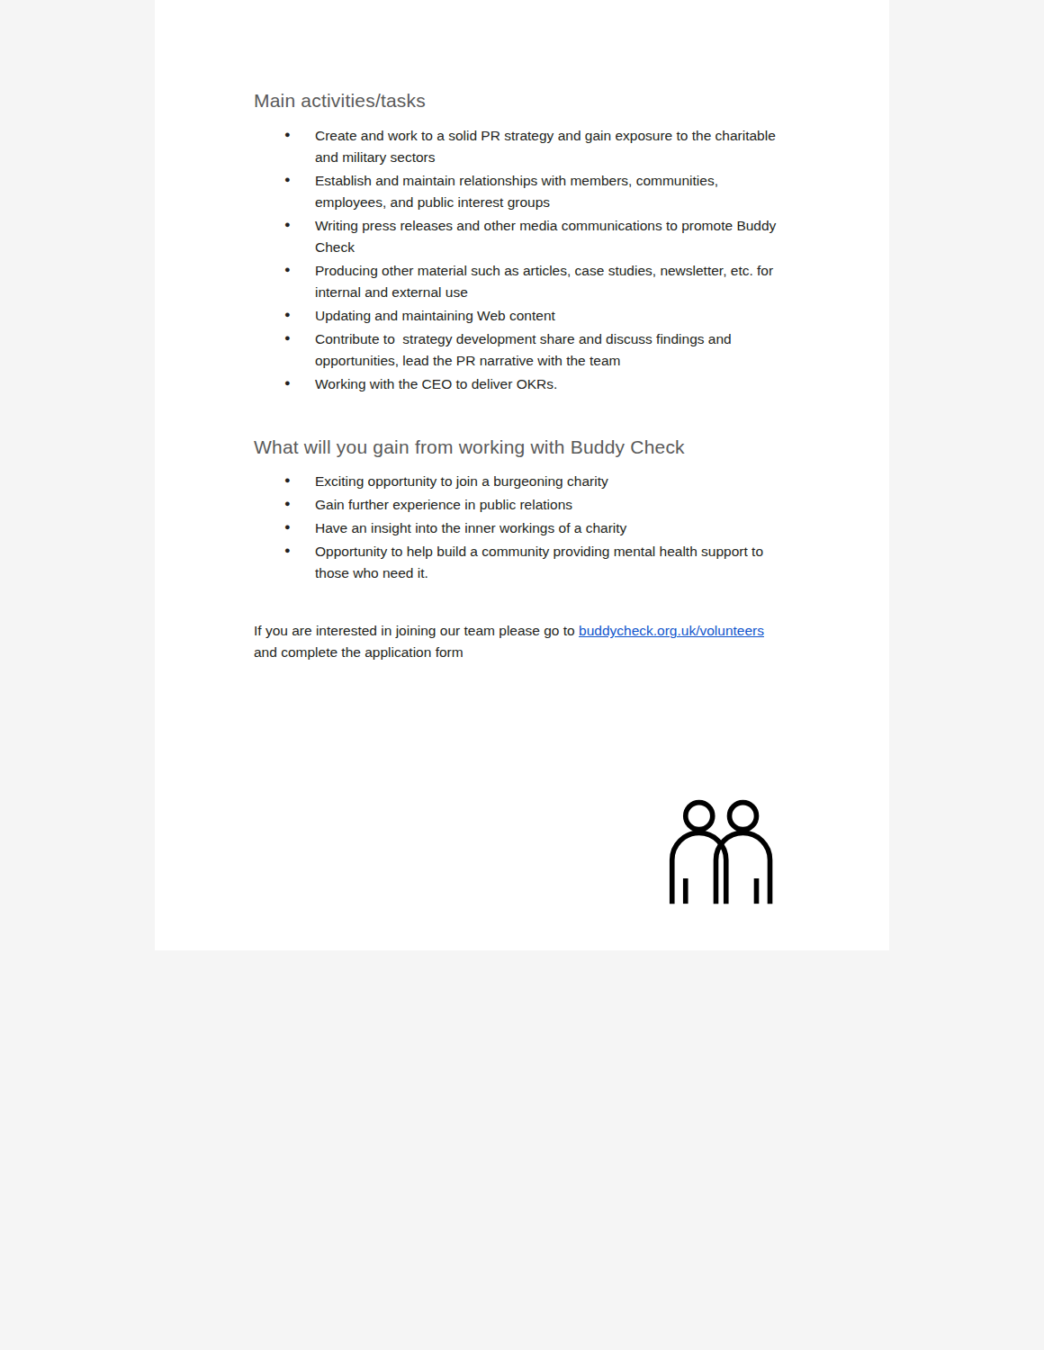Main activities/tasks
Create and work to a solid PR strategy and gain exposure to the charitable and military sectors
Establish and maintain relationships with members, communities, employees, and public interest groups
Writing press releases and other media communications to promote Buddy Check
Producing other material such as articles, case studies, newsletter, etc. for internal and external use
Updating and maintaining Web content
Contribute to strategy development share and discuss findings and opportunities, lead the PR narrative with the team
Working with the CEO to deliver OKRs.
What will you gain from working with Buddy Check
Exciting opportunity to join a burgeoning charity
Gain further experience in public relations
Have an insight into the inner workings of a charity
Opportunity to help build a community providing mental health support to those who need it.
If you are interested in joining our team please go to buddycheck.org.uk/volunteers and complete the application form